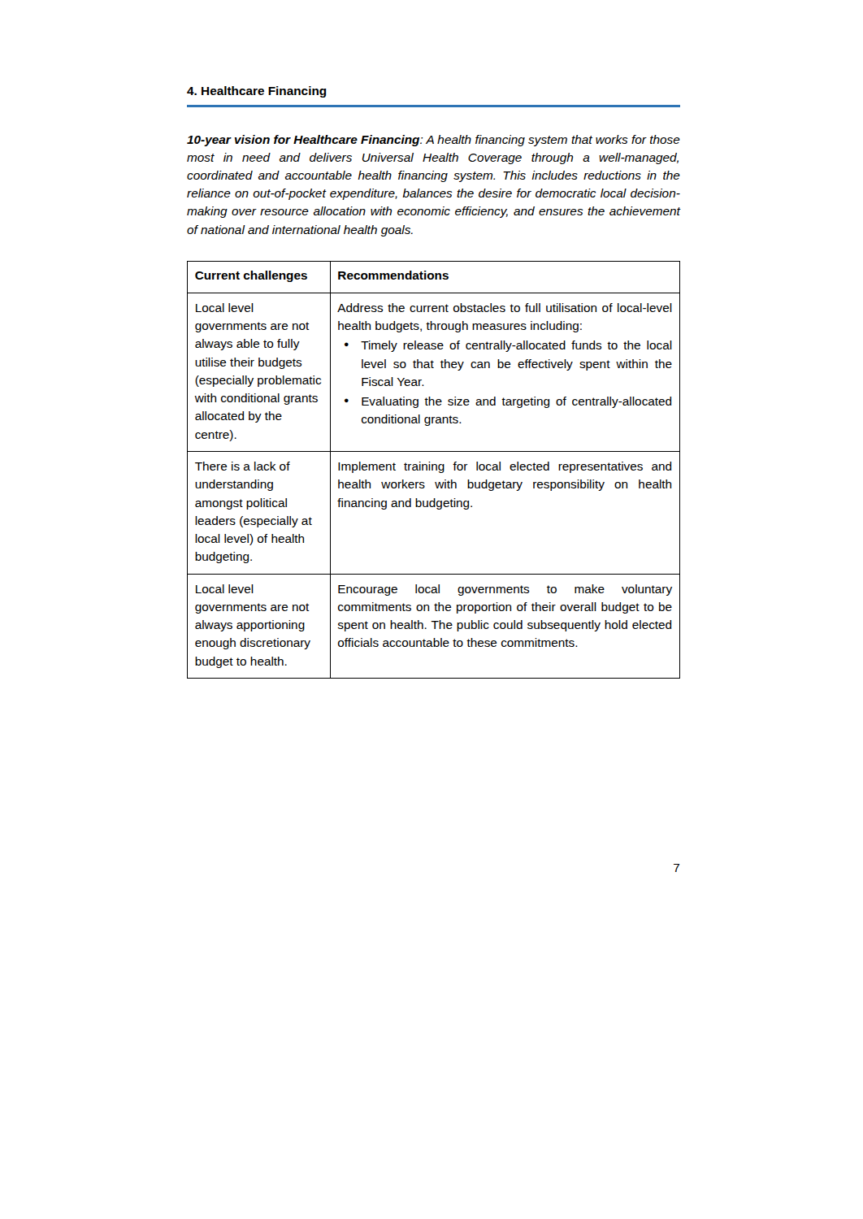4. Healthcare Financing
10-year vision for Healthcare Financing: A health financing system that works for those most in need and delivers Universal Health Coverage through a well-managed, coordinated and accountable health financing system. This includes reductions in the reliance on out-of-pocket expenditure, balances the desire for democratic local decision-making over resource allocation with economic efficiency, and ensures the achievement of national and international health goals.
| Current challenges | Recommendations |
| --- | --- |
| Local level governments are not always able to fully utilise their budgets (especially problematic with conditional grants allocated by the centre). | Address the current obstacles to full utilisation of local-level health budgets, through measures including: Timely release of centrally-allocated funds to the local level so that they can be effectively spent within the Fiscal Year. Evaluating the size and targeting of centrally-allocated conditional grants. |
| There is a lack of understanding amongst political leaders (especially at local level) of health budgeting. | Implement training for local elected representatives and health workers with budgetary responsibility on health financing and budgeting. |
| Local level governments are not always apportioning enough discretionary budget to health. | Encourage local governments to make voluntary commitments on the proportion of their overall budget to be spent on health. The public could subsequently hold elected officials accountable to these commitments. |
7